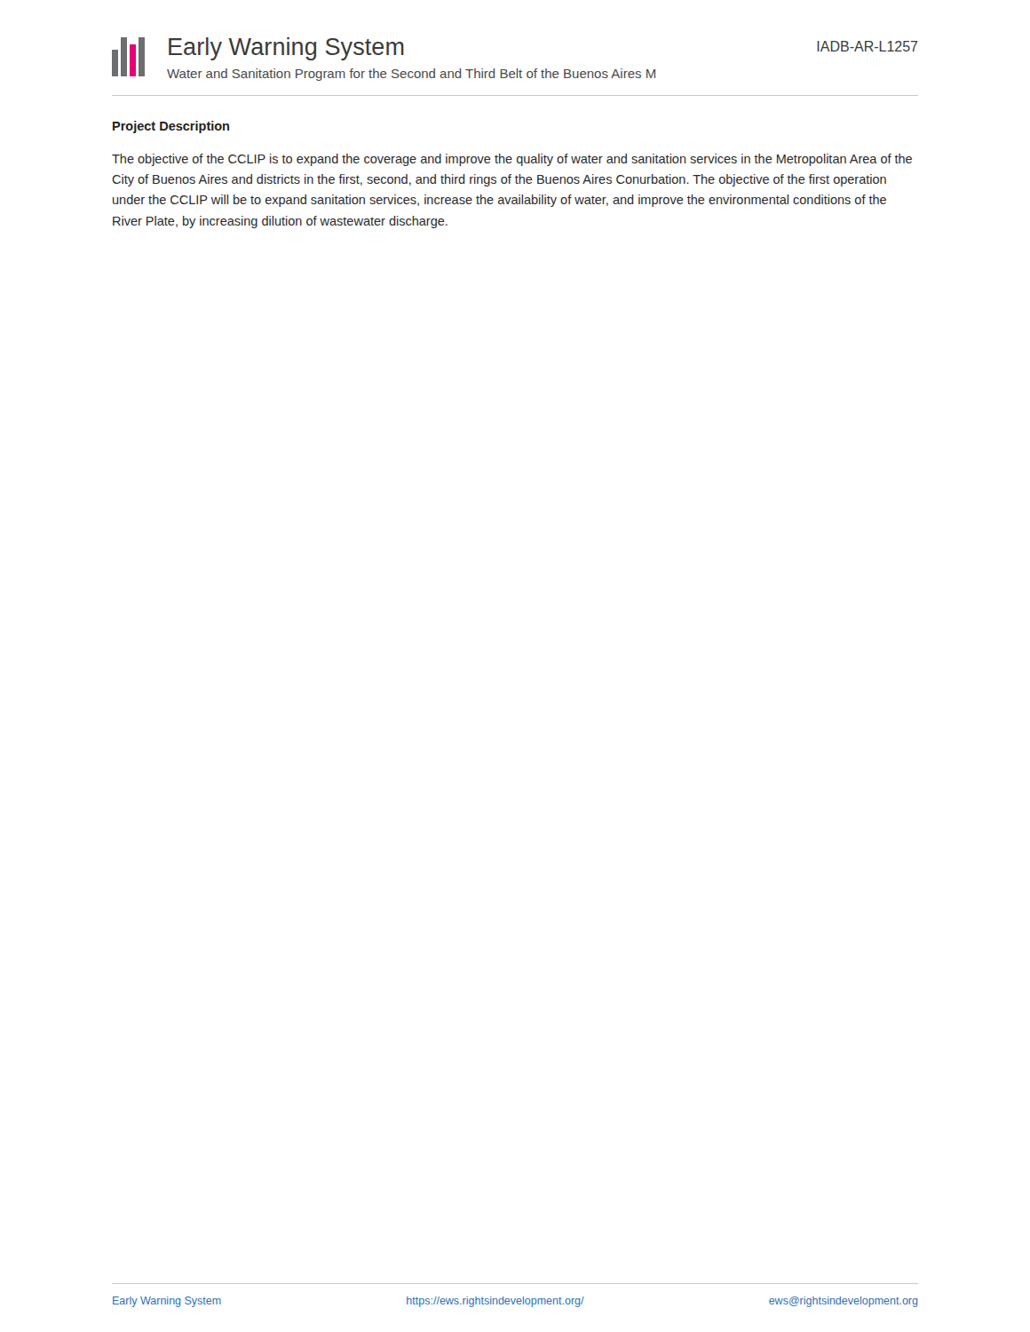Early Warning System
Water and Sanitation Program for the Second and Third Belt of the Buenos Aires M
IADB-AR-L1257
Project Description
The objective of the CCLIP is to expand the coverage and improve the quality of water and sanitation services in the Metropolitan Area of the City of Buenos Aires and districts in the first, second, and third rings of the Buenos Aires Conurbation. The objective of the first operation under the CCLIP will be to expand sanitation services, increase the availability of water, and improve the environmental conditions of the River Plate, by increasing dilution of wastewater discharge.
Early Warning System
https://ews.rightsindevelopment.org/
ews@rightsindevelopment.org